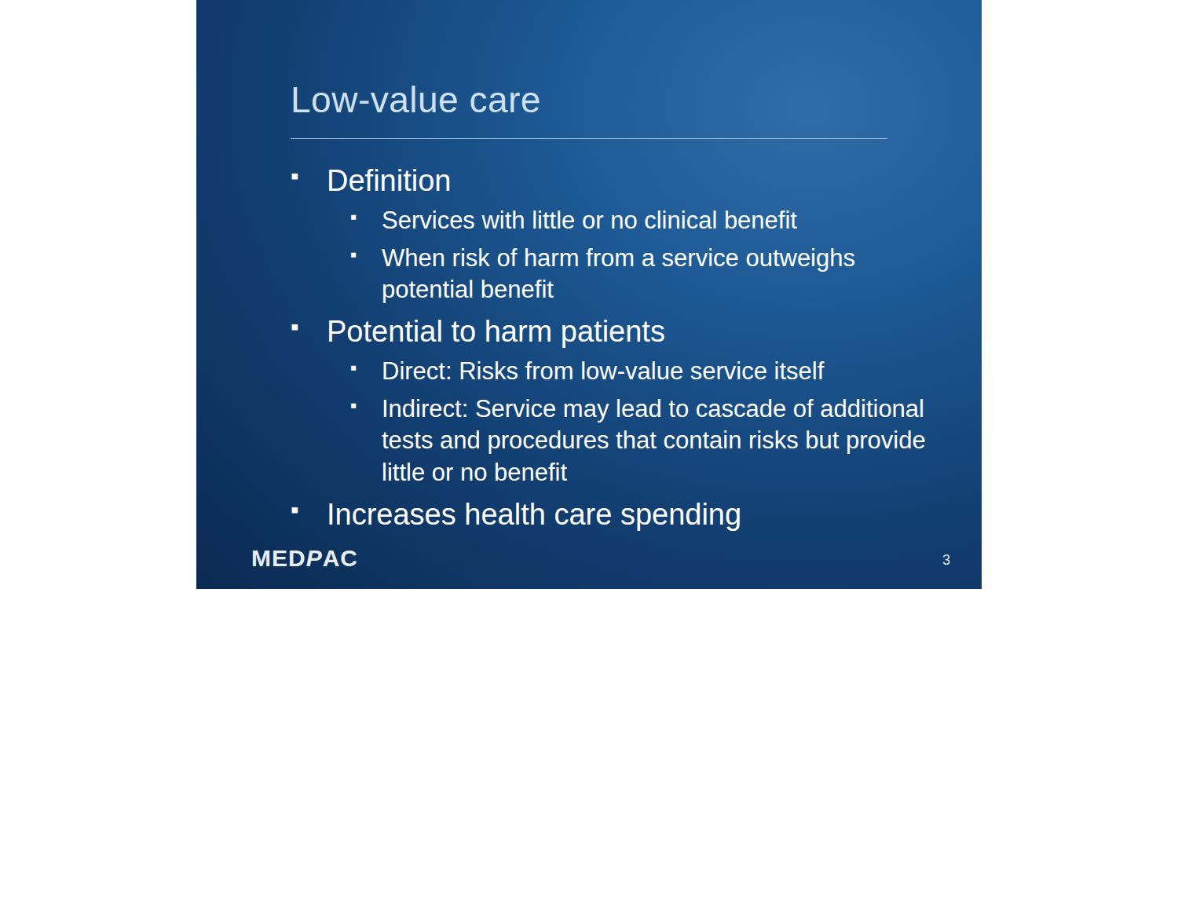Low-value care
Definition
Services with little or no clinical benefit
When risk of harm from a service outweighs potential benefit
Potential to harm patients
Direct: Risks from low-value service itself
Indirect: Service may lead to cascade of additional tests and procedures that contain risks but provide little or no benefit
Increases health care spending
MEDPAC
3